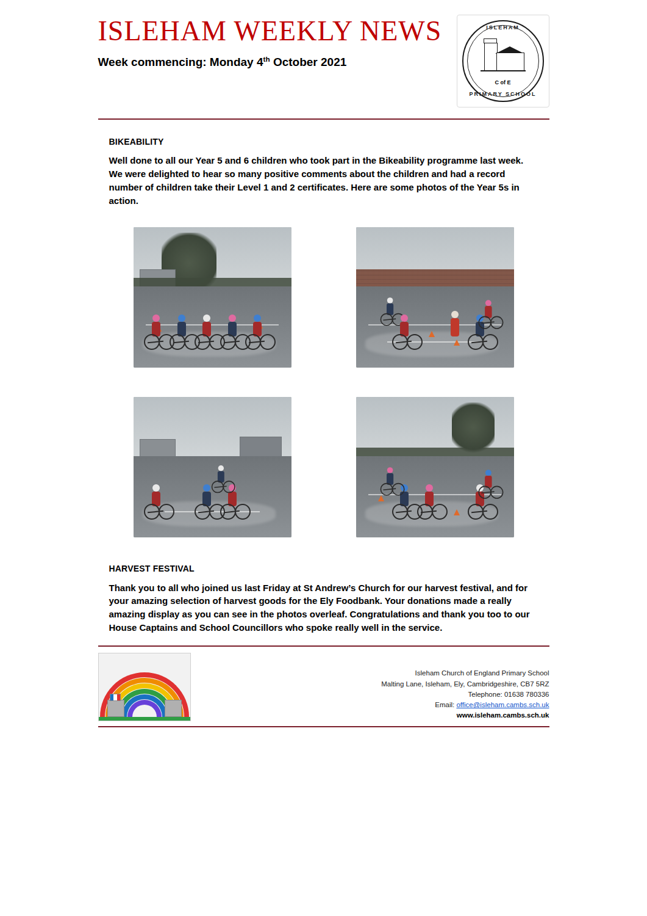ISLEHAM WEEKLY NEWS
Week commencing: Monday 4th October 2021
ISLEHAM
C of E
PRIMARY SCHOOL
BIKEABILITY
Well done to all our Year 5 and 6 children who took part in the Bikeability programme last week. We were delighted to hear so many positive comments about the children and had a record number of children take their Level 1 and 2 certificates. Here are some photos of the Year 5s in action.
HARVEST FESTIVAL
Thank you to all who joined us last Friday at St Andrew’s Church for our harvest festival, and for your amazing selection of harvest goods for the Ely Foodbank. Your donations made a really amazing display as you can see in the photos overleaf. Congratulations and thank you too to our House Captains and School Councillors who spoke really well in the service.
Isleham Church of England Primary School
Malting Lane, Isleham, Ely, Cambridgeshire, CB7 5RZ
Telephone: 01638 780336
Email: office@isleham.cambs.sch.uk
www.isleham.cambs.sch.uk